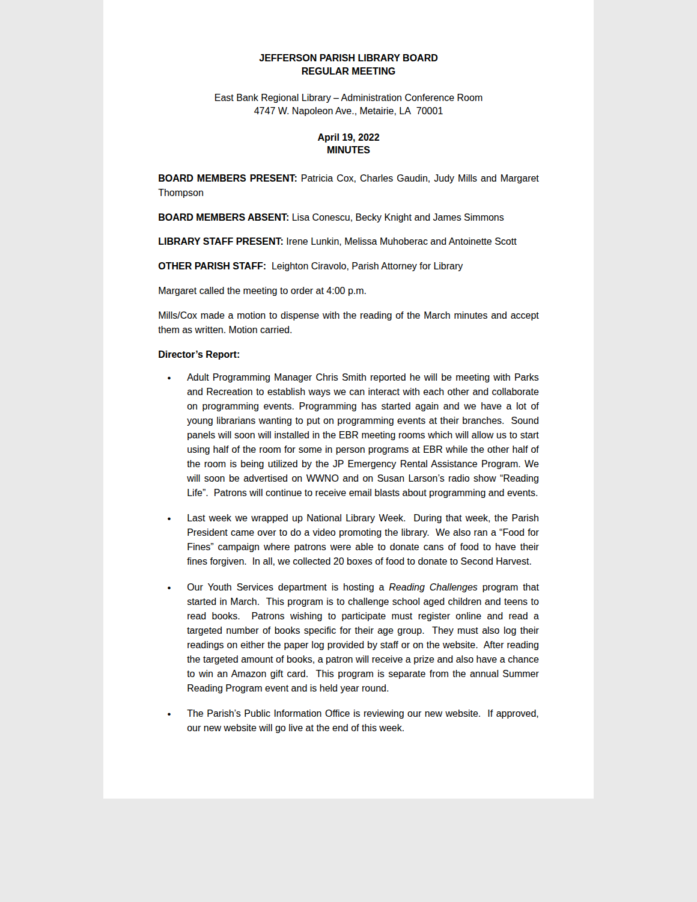JEFFERSON PARISH LIBRARY BOARD
REGULAR MEETING
East Bank Regional Library – Administration Conference Room
4747 W. Napoleon Ave., Metairie, LA 70001
April 19, 2022
MINUTES
BOARD MEMBERS PRESENT: Patricia Cox, Charles Gaudin, Judy Mills and Margaret Thompson
BOARD MEMBERS ABSENT: Lisa Conescu, Becky Knight and James Simmons
LIBRARY STAFF PRESENT: Irene Lunkin, Melissa Muhoberac and Antoinette Scott
OTHER PARISH STAFF: Leighton Ciravolo, Parish Attorney for Library
Margaret called the meeting to order at 4:00 p.m.
Mills/Cox made a motion to dispense with the reading of the March minutes and accept them as written. Motion carried.
Director’s Report:
Adult Programming Manager Chris Smith reported he will be meeting with Parks and Recreation to establish ways we can interact with each other and collaborate on programming events. Programming has started again and we have a lot of young librarians wanting to put on programming events at their branches. Sound panels will soon will installed in the EBR meeting rooms which will allow us to start using half of the room for some in person programs at EBR while the other half of the room is being utilized by the JP Emergency Rental Assistance Program. We will soon be advertised on WWNO and on Susan Larson’s radio show “Reading Life”. Patrons will continue to receive email blasts about programming and events.
Last week we wrapped up National Library Week. During that week, the Parish President came over to do a video promoting the library. We also ran a “Food for Fines” campaign where patrons were able to donate cans of food to have their fines forgiven. In all, we collected 20 boxes of food to donate to Second Harvest.
Our Youth Services department is hosting a Reading Challenges program that started in March. This program is to challenge school aged children and teens to read books. Patrons wishing to participate must register online and read a targeted number of books specific for their age group. They must also log their readings on either the paper log provided by staff or on the website. After reading the targeted amount of books, a patron will receive a prize and also have a chance to win an Amazon gift card. This program is separate from the annual Summer Reading Program event and is held year round.
The Parish’s Public Information Office is reviewing our new website. If approved, our new website will go live at the end of this week.